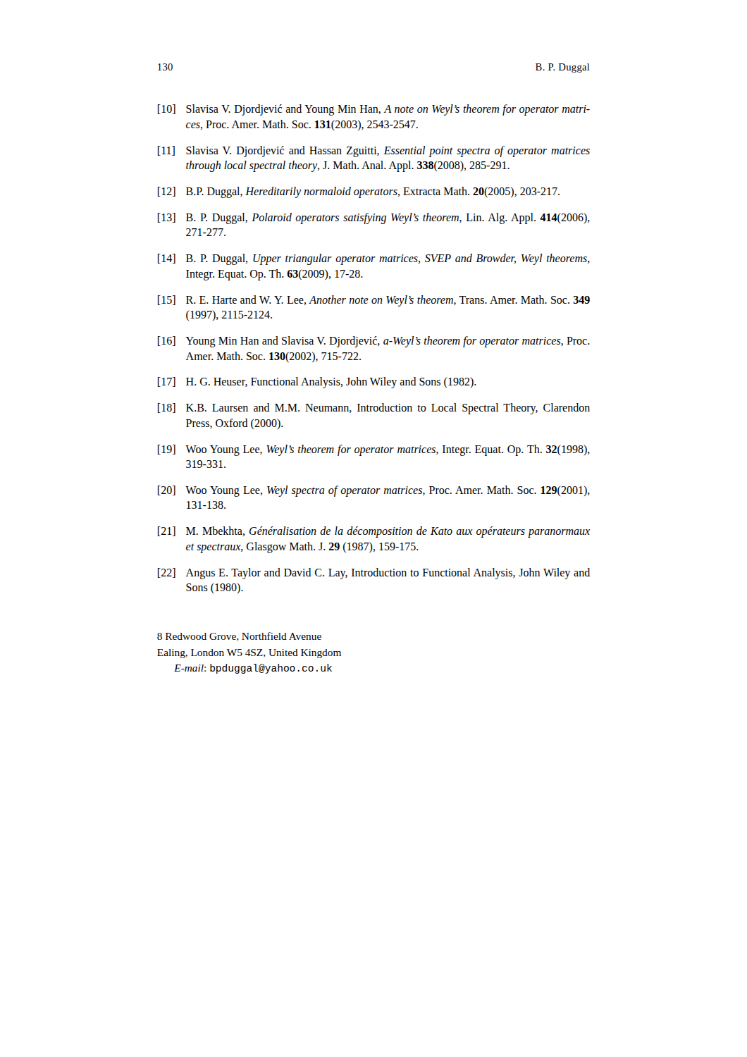130 B. P. Duggal
[10] Slavisa V. Djordjević and Young Min Han, A note on Weyl’s theorem for operator matrices, Proc. Amer. Math. Soc. 131(2003), 2543-2547.
[11] Slavisa V. Djordjević and Hassan Zguitti, Essential point spectra of operator matrices through local spectral theory, J. Math. Anal. Appl. 338(2008), 285-291.
[12] B.P. Duggal, Hereditarily normaloid operators, Extracta Math. 20(2005), 203-217.
[13] B. P. Duggal, Polaroid operators satisfying Weyl’s theorem, Lin. Alg. Appl. 414(2006), 271-277.
[14] B. P. Duggal, Upper triangular operator matrices, SVEP and Browder, Weyl theorems, Integr. Equat. Op. Th. 63(2009), 17-28.
[15] R. E. Harte and W. Y. Lee, Another note on Weyl’s theorem, Trans. Amer. Math. Soc. 349 (1997), 2115-2124.
[16] Young Min Han and Slavisa V. Djordjević, a-Weyl’s theorem for operator matrices, Proc. Amer. Math. Soc. 130(2002), 715-722.
[17] H. G. Heuser, Functional Analysis, John Wiley and Sons (1982).
[18] K.B. Laursen and M.M. Neumann, Introduction to Local Spectral Theory, Clarendon Press, Oxford (2000).
[19] Woo Young Lee, Weyl’s theorem for operator matrices, Integr. Equat. Op. Th. 32(1998), 319-331.
[20] Woo Young Lee, Weyl spectra of operator matrices, Proc. Amer. Math. Soc. 129(2001), 131-138.
[21] M. Mbekhta, Généralisation de la décomposition de Kato aux opérateurs paranormaux et spectraux, Glasgow Math. J. 29 (1987), 159-175.
[22] Angus E. Taylor and David C. Lay, Introduction to Functional Analysis, John Wiley and Sons (1980).
8 Redwood Grove, Northfield Avenue
Ealing, London W5 4SZ, United Kingdom
E-mail: bpduggal@yahoo.co.uk